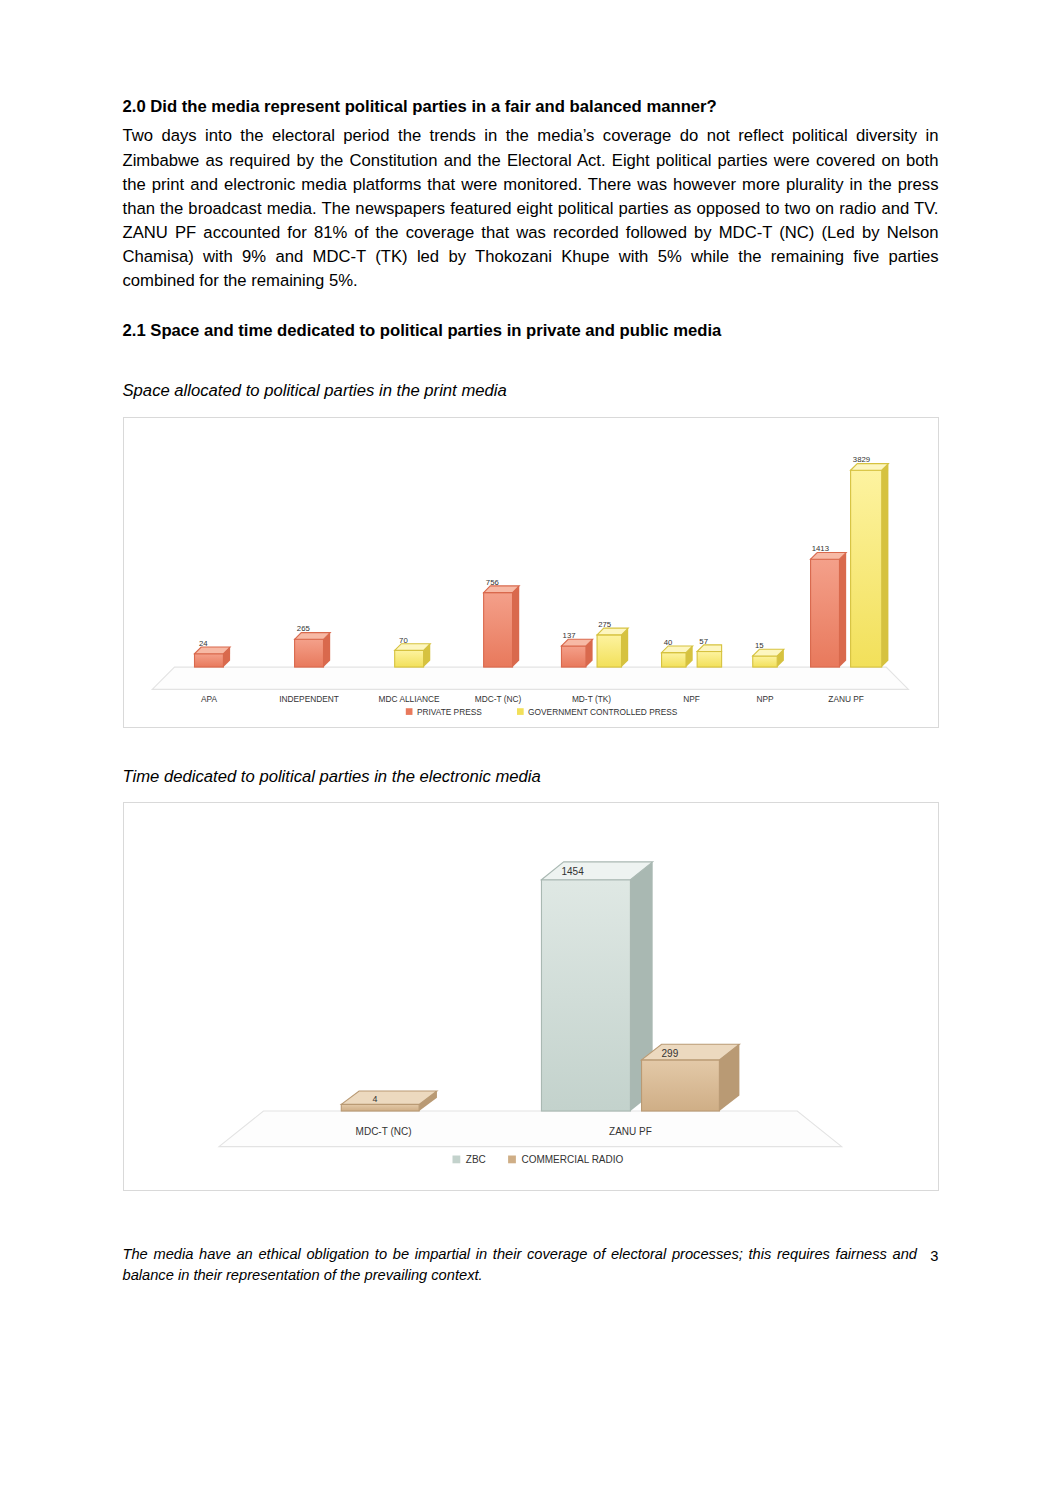2.0 Did the media represent political parties in a fair and balanced manner?
Two days into the electoral period the trends in the media’s coverage do not reflect political diversity in Zimbabwe as required by the Constitution and the Electoral Act. Eight political parties were covered on both the print and electronic media platforms that were monitored. There was however more plurality in the press than the broadcast media. The newspapers featured eight political parties as opposed to two on radio and TV. ZANU PF accounted for 81% of the coverage that was recorded followed by MDC-T (NC) (Led by Nelson Chamisa) with 9% and MDC-T (TK) led by Thokozani Khupe with 5% while the remaining five parties combined for the remaining 5%.
2.1 Space and time dedicated to political parties in private and public media
Space allocated to political parties in the print media
24 265 70 756 137 275 40 57 15 1413 3829 APA INDEPENDENT MDC ALLIANCE MDC-T (NC) MD-T (TK) NPF NPP ZANU PF PRIVATE PRESS GOVERNMENT CONTROLLED PRESS
Time dedicated to political parties in the electronic media
4 1454 299 MDC-T (NC) ZANU PF ZBC COMMERCIAL RADIO
The media have an ethical obligation to be impartial in their coverage of electoral processes; this requires fairness and balance in their representation of the prevailing context.
3